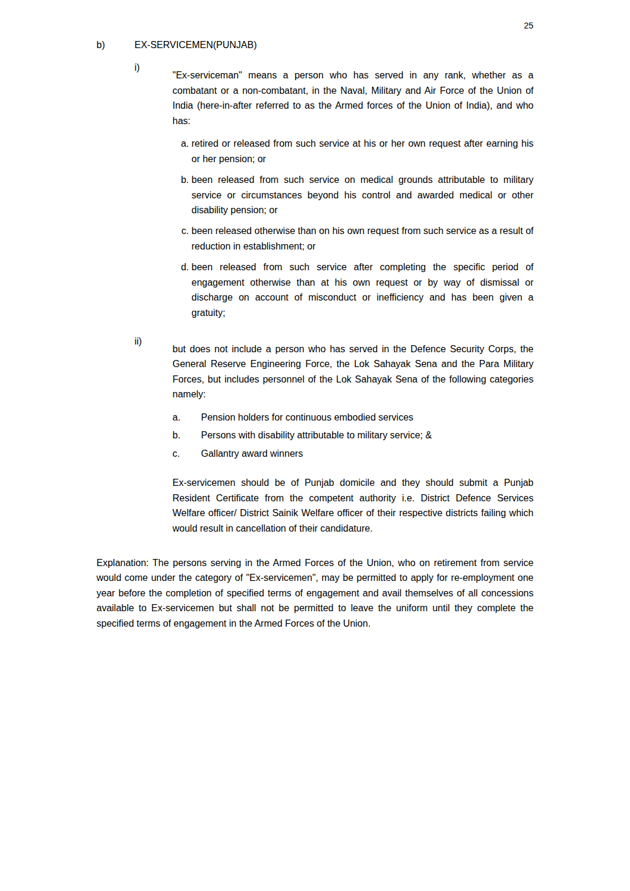25
b)
EX-SERVICEMEN(PUNJAB)
i)
"Ex-serviceman" means a person who has served in any rank, whether as a combatant or a non-combatant, in the Naval, Military and Air Force of the Union of India (here-in-after referred to as the Armed forces of the Union of India), and who has:
retired or released from such service at his or her own request after earning his or her pension; or
been released from such service on medical grounds attributable to military service or circumstances beyond his control and awarded medical or other disability pension; or
been released otherwise than on his own request from such service as a result of reduction in establishment; or
been released from such service after completing the specific period of engagement otherwise than at his own request or by way of dismissal or discharge on account of misconduct or inefficiency and has been given a gratuity;
ii)
but does not include a person who has served in the Defence Security Corps, the General Reserve Engineering Force, the Lok Sahayak Sena and the Para Military Forces, but includes personnel of the Lok Sahayak Sena of the following categories namely:
a. Pension holders for continuous embodied services
b. Persons with disability attributable to military service; &
c. Gallantry award winners
Ex-servicemen should be of Punjab domicile and they should submit a Punjab Resident Certificate from the competent authority i.e. District Defence Services Welfare officer/ District Sainik Welfare officer of their respective districts failing which would result in cancellation of their candidature.
Explanation: The persons serving in the Armed Forces of the Union, who on retirement from service would come under the category of "Ex-servicemen", may be permitted to apply for re-employment one year before the completion of specified terms of engagement and avail themselves of all concessions available to Ex-servicemen but shall not be permitted to leave the uniform until they complete the specified terms of engagement in the Armed Forces of the Union.